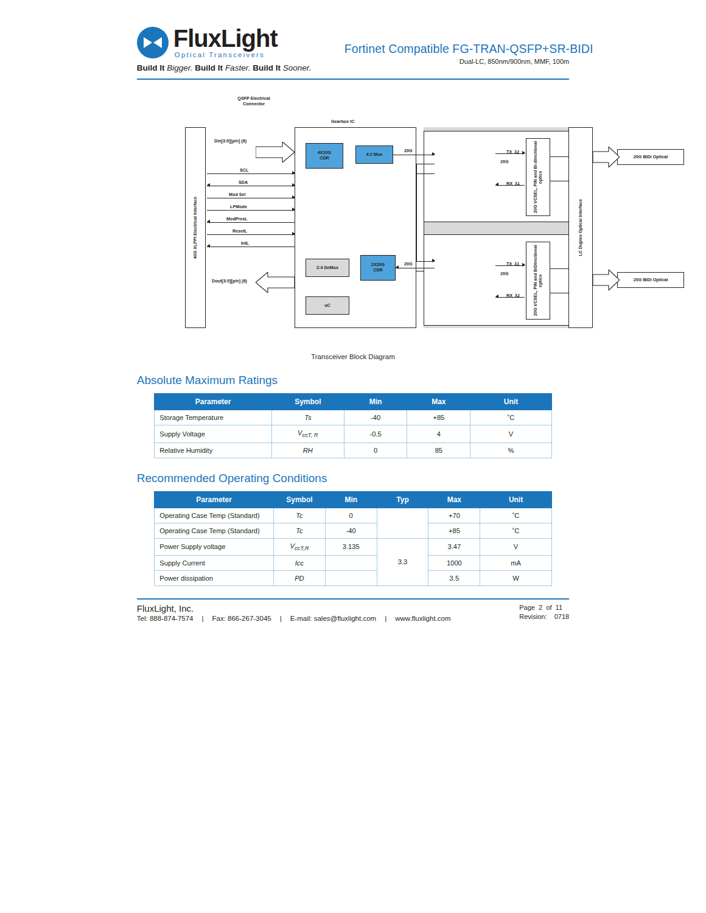FluxLight
Optical Transceivers
Build It Bigger. Build It Faster. Build It Sooner.
Fortinet Compatible FG-TRAN-QSFP+SR-BIDI
Dual-LC, 850nm/900nm, MMF, 100m
QSFP Electrical
Connector
Gearbox IC
40G XLPPI Electrical Interface
4X10G
CDR
4:2 Mux
2:4 DeMux
2X20G
CDR
uC
20G Laser
Driver + TIA
20G Laser
Driver + TIA
20G VCSEL, PIN and Bi-directional optics
20G VCSEL, PIN and BiDirectional optics
LC Duplex Optical Interface
20G BiDi Optical
20G BiDi Optical
TX λ2
RX λ1
TX λ1
RX λ2
20G
20G
20G
20G
Din[3:0][p/n] (8)
Dout[3:0][p/n] (8)
SCL
SDA
Mod Sel
LPMode
ModPresL
ResetL
IntL
Transceiver Block Diagram
Absolute Maximum Ratings
| Parameter | Symbol | Min | Max | Unit |
| --- | --- | --- | --- | --- |
| Storage Temperature | Ts | -40 | +85 | ˚C |
| Supply Voltage | V ccT, R | -0.5 | 4 | V |
| Relative Humidity | RH | 0 | 85 | % |
Recommended Operating Conditions
| Parameter | Symbol | Min | Typ | Max | Unit |
| --- | --- | --- | --- | --- | --- |
| Operating Case Temp (Standard) | Tc | 0 | | +70 | ˚C |
| Operating Case Temp (Standard) | Tc | -40 | +85 | ˚C |
| Power Supply voltage | V ccT,R | 3.135 | 3.3 | 3.47 | V |
| Supply Current | Icc | | 1000 | mA |
| Power dissipation | PD | | 3.5 | W |
FluxLight, Inc.
Tel: 888-874-7574|Fax: 866-267-3045|E-mail: sales@fluxlight.com|www.fluxlight.com
Page 2 of 11
Revision: 0718